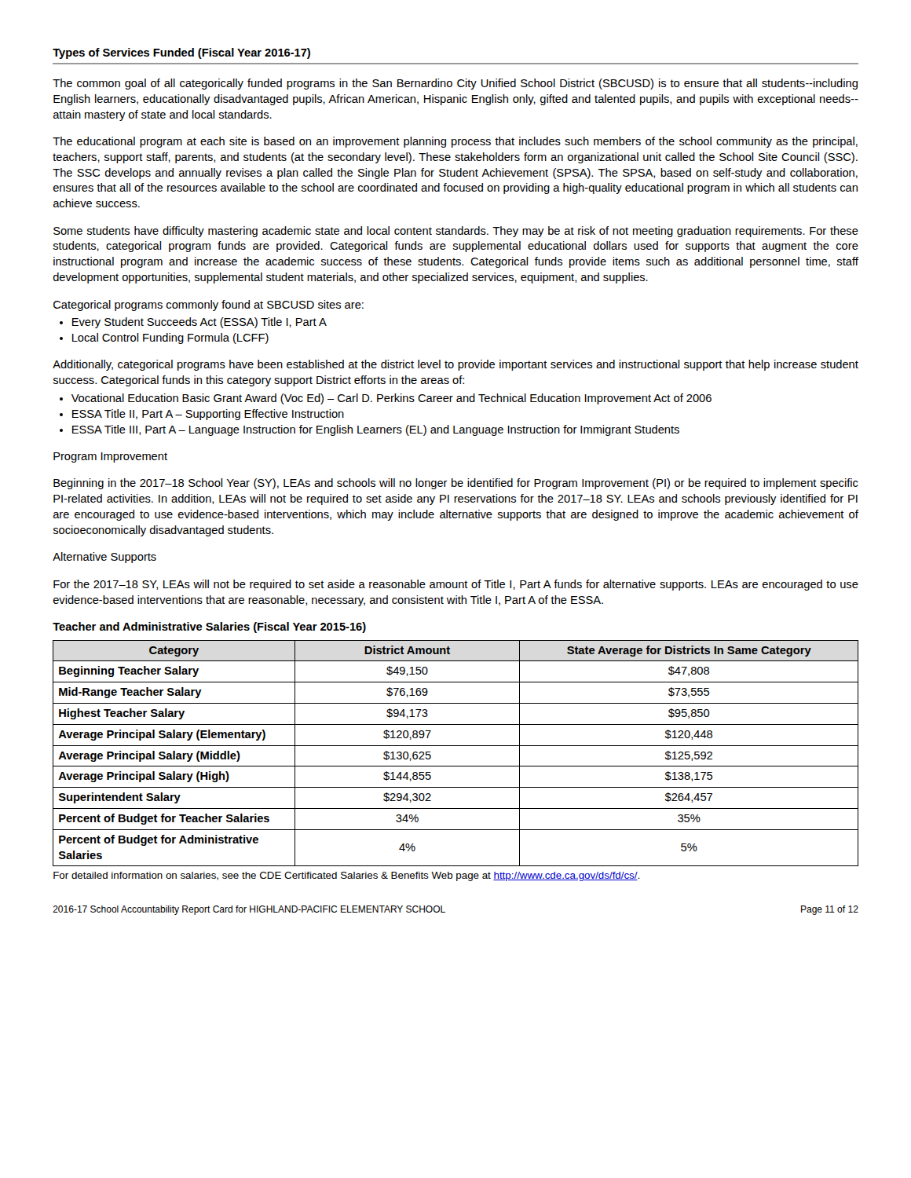Types of Services Funded (Fiscal Year 2016-17)
The common goal of all categorically funded programs in the San Bernardino City Unified School District (SBCUSD) is to ensure that all students--including English learners, educationally disadvantaged pupils, African American, Hispanic English only, gifted and talented pupils, and pupils with exceptional needs--attain mastery of state and local standards.
The educational program at each site is based on an improvement planning process that includes such members of the school community as the principal, teachers, support staff, parents, and students (at the secondary level). These stakeholders form an organizational unit called the School Site Council (SSC). The SSC develops and annually revises a plan called the Single Plan for Student Achievement (SPSA). The SPSA, based on self-study and collaboration, ensures that all of the resources available to the school are coordinated and focused on providing a high-quality educational program in which all students can achieve success.
Some students have difficulty mastering academic state and local content standards. They may be at risk of not meeting graduation requirements. For these students, categorical program funds are provided. Categorical funds are supplemental educational dollars used for supports that augment the core instructional program and increase the academic success of these students. Categorical funds provide items such as additional personnel time, staff development opportunities, supplemental student materials, and other specialized services, equipment, and supplies.
Categorical programs commonly found at SBCUSD sites are:
Every Student Succeeds Act (ESSA) Title I, Part A
Local Control Funding Formula (LCFF)
Additionally, categorical programs have been established at the district level to provide important services and instructional support that help increase student success. Categorical funds in this category support District efforts in the areas of:
Vocational Education Basic Grant Award (Voc Ed) – Carl D. Perkins Career and Technical Education Improvement Act of 2006
ESSA Title II, Part A – Supporting Effective Instruction
ESSA Title III, Part A – Language Instruction for English Learners (EL) and Language Instruction for Immigrant Students
Program Improvement
Beginning in the 2017–18 School Year (SY), LEAs and schools will no longer be identified for Program Improvement (PI) or be required to implement specific PI-related activities. In addition, LEAs will not be required to set aside any PI reservations for the 2017–18 SY. LEAs and schools previously identified for PI are encouraged to use evidence-based interventions, which may include alternative supports that are designed to improve the academic achievement of socioeconomically disadvantaged students.
Alternative Supports
For the 2017–18 SY, LEAs will not be required to set aside a reasonable amount of Title I, Part A funds for alternative supports. LEAs are encouraged to use evidence-based interventions that are reasonable, necessary, and consistent with Title I, Part A of the ESSA.
Teacher and Administrative Salaries (Fiscal Year 2015-16)
| Category | District Amount | State Average for Districts In Same Category |
| --- | --- | --- |
| Beginning Teacher Salary | $49,150 | $47,808 |
| Mid-Range Teacher Salary | $76,169 | $73,555 |
| Highest Teacher Salary | $94,173 | $95,850 |
| Average Principal Salary (Elementary) | $120,897 | $120,448 |
| Average Principal Salary (Middle) | $130,625 | $125,592 |
| Average Principal Salary (High) | $144,855 | $138,175 |
| Superintendent Salary | $294,302 | $264,457 |
| Percent of Budget for Teacher Salaries | 34% | 35% |
| Percent of Budget for Administrative Salaries | 4% | 5% |
For detailed information on salaries, see the CDE Certificated Salaries & Benefits Web page at http://www.cde.ca.gov/ds/fd/cs/.
2016-17 School Accountability Report Card for HIGHLAND-PACIFIC ELEMENTARY SCHOOL Page 11 of 12